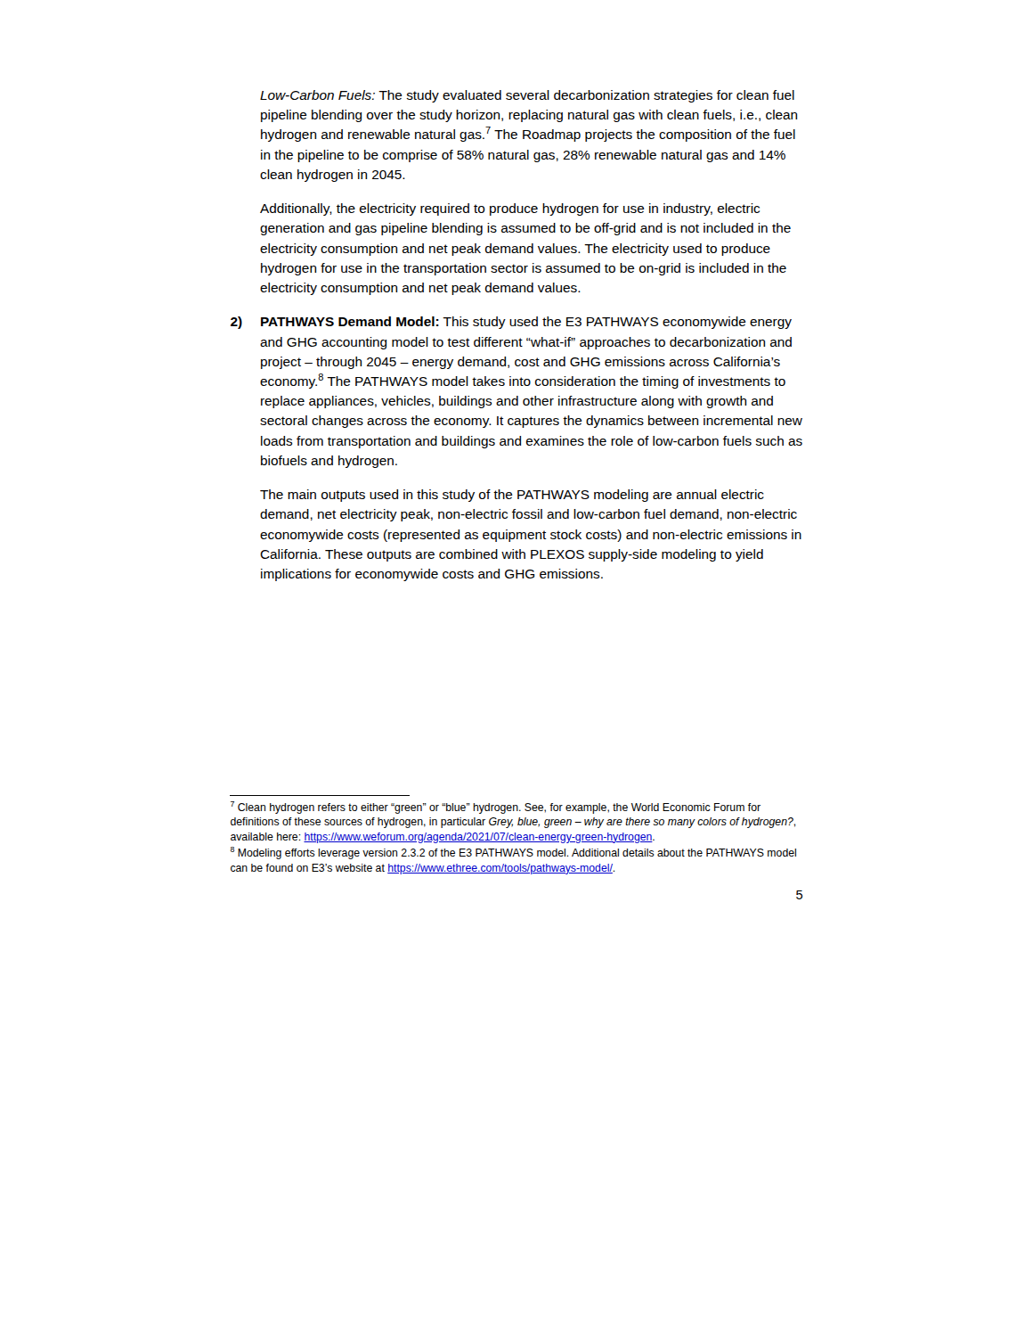Low-Carbon Fuels: The study evaluated several decarbonization strategies for clean fuel pipeline blending over the study horizon, replacing natural gas with clean fuels, i.e., clean hydrogen and renewable natural gas.7 The Roadmap projects the composition of the fuel in the pipeline to be comprise of 58% natural gas, 28% renewable natural gas and 14% clean hydrogen in 2045.
Additionally, the electricity required to produce hydrogen for use in industry, electric generation and gas pipeline blending is assumed to be off-grid and is not included in the electricity consumption and net peak demand values. The electricity used to produce hydrogen for use in the transportation sector is assumed to be on-grid is included in the electricity consumption and net peak demand values.
2)
PATHWAYS Demand Model: This study used the E3 PATHWAYS economywide energy and GHG accounting model to test different “what-if” approaches to decarbonization and project – through 2045 – energy demand, cost and GHG emissions across California’s economy.8 The PATHWAYS model takes into consideration the timing of investments to replace appliances, vehicles, buildings and other infrastructure along with growth and sectoral changes across the economy. It captures the dynamics between incremental new loads from transportation and buildings and examines the role of low-carbon fuels such as biofuels and hydrogen.
The main outputs used in this study of the PATHWAYS modeling are annual electric demand, net electricity peak, non-electric fossil and low-carbon fuel demand, non-electric economywide costs (represented as equipment stock costs) and non-electric emissions in California. These outputs are combined with PLEXOS supply-side modeling to yield implications for economywide costs and GHG emissions.
7 Clean hydrogen refers to either “green” or “blue” hydrogen. See, for example, the World Economic Forum for definitions of these sources of hydrogen, in particular Grey, blue, green – why are there so many colors of hydrogen?, available here: https://www.weforum.org/agenda/2021/07/clean-energy-green-hydrogen.
8 Modeling efforts leverage version 2.3.2 of the E3 PATHWAYS model. Additional details about the PATHWAYS model can be found on E3’s website at https://www.ethree.com/tools/pathways-model/.
5